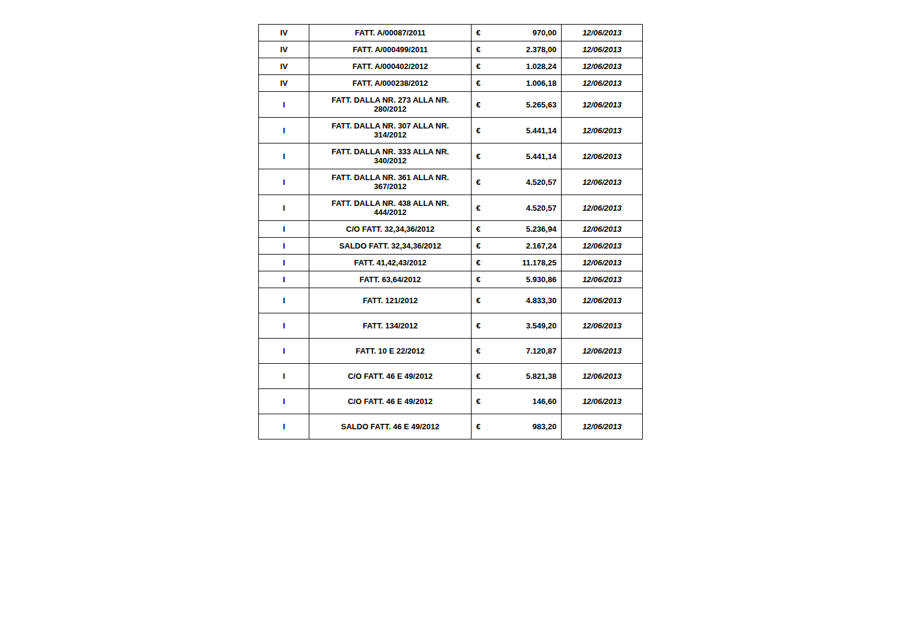| IV | FATT. A/00087/2011 | € | 970,00 | 12/06/2013 |
| IV | FATT. A/000499/2011 | € | 2.378,00 | 12/06/2013 |
| IV | FATT. A/000402/2012 | € | 1.028,24 | 12/06/2013 |
| IV | FATT. A/000238/2012 | € | 1.006,18 | 12/06/2013 |
| I | FATT. DALLA NR. 273 ALLA NR. 280/2012 | € | 5.265,63 | 12/06/2013 |
| I | FATT. DALLA NR. 307 ALLA NR. 314/2012 | € | 5.441,14 | 12/06/2013 |
| I | FATT. DALLA NR. 333 ALLA NR. 340/2012 | € | 5.441,14 | 12/06/2013 |
| I | FATT. DALLA NR. 361 ALLA NR. 367/2012 | € | 4.520,57 | 12/06/2013 |
| I | FATT. DALLA NR. 438 ALLA NR. 444/2012 | € | 4.520,57 | 12/06/2013 |
| I | C/O FATT. 32,34,36/2012 | € | 5.236,94 | 12/06/2013 |
| I | SALDO FATT. 32,34,36/2012 | € | 2.167,24 | 12/06/2013 |
| I | FATT. 41,42,43/2012 | € | 11.178,25 | 12/06/2013 |
| I | FATT. 63,64/2012 | € | 5.930,86 | 12/06/2013 |
| I | FATT. 121/2012 | € | 4.833,30 | 12/06/2013 |
| I | FATT. 134/2012 | € | 3.549,20 | 12/06/2013 |
| I | FATT. 10 E 22/2012 | € | 7.120,87 | 12/06/2013 |
| I | C/O FATT. 46 E 49/2012 | € | 5.821,38 | 12/06/2013 |
| I | C/O FATT. 46 E 49/2012 | € | 146,60 | 12/06/2013 |
| I | SALDO FATT. 46 E 49/2012 | € | 983,20 | 12/06/2013 |